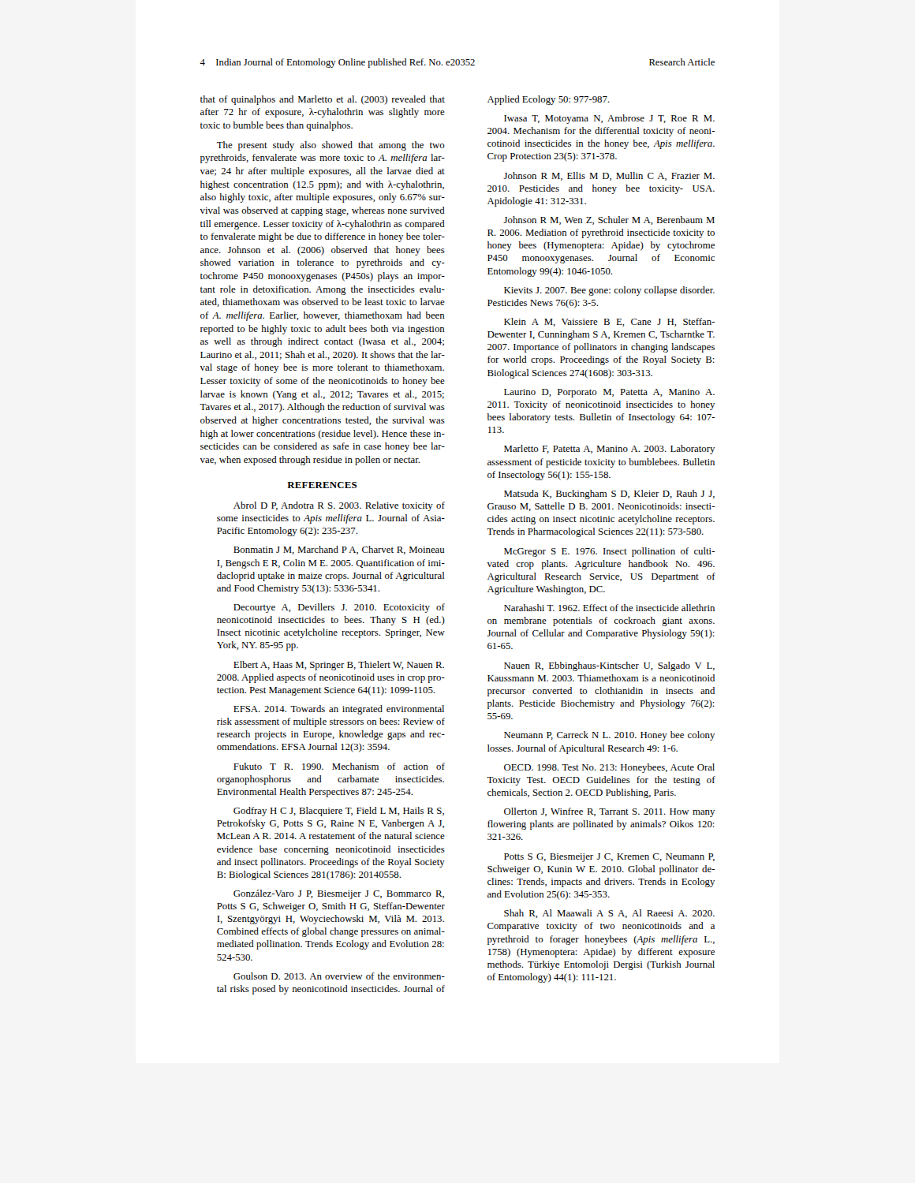4 Indian Journal of Entomology Online published Ref. No. e20352
Research Article
that of quinalphos and Marletto et al. (2003) revealed that after 72 hr of exposure, λ-cyhalothrin was slightly more toxic to bumble bees than quinalphos.
The present study also showed that among the two pyrethroids, fenvalerate was more toxic to A. mellifera larvae; 24 hr after multiple exposures, all the larvae died at highest concentration (12.5 ppm); and with λ-cyhalothrin, also highly toxic, after multiple exposures, only 6.67% survival was observed at capping stage, whereas none survived till emergence. Lesser toxicity of λ-cyhalothrin as compared to fenvalerate might be due to difference in honey bee tolerance. Johnson et al. (2006) observed that honey bees showed variation in tolerance to pyrethroids and cytochrome P450 monooxygenases (P450s) plays an important role in detoxification. Among the insecticides evaluated, thiamethoxam was observed to be least toxic to larvae of A. mellifera. Earlier, however, thiamethoxam had been reported to be highly toxic to adult bees both via ingestion as well as through indirect contact (Iwasa et al., 2004; Laurino et al., 2011; Shah et al., 2020). It shows that the larval stage of honey bee is more tolerant to thiamethoxam. Lesser toxicity of some of the neonicotinoids to honey bee larvae is known (Yang et al., 2012; Tavares et al., 2015; Tavares et al., 2017). Although the reduction of survival was observed at higher concentrations tested, the survival was high at lower concentrations (residue level). Hence these insecticides can be considered as safe in case honey bee larvae, when exposed through residue in pollen or nectar.
REFERENCES
Abrol D P, Andotra R S. 2003. Relative toxicity of some insecticides to Apis mellifera L. Journal of Asia-Pacific Entomology 6(2): 235-237.
Bonmatin J M, Marchand P A, Charvet R, Moineau I, Bengsch E R, Colin M E. 2005. Quantification of imidacloprid uptake in maize crops. Journal of Agricultural and Food Chemistry 53(13): 5336-5341.
Decourtye A, Devillers J. 2010. Ecotoxicity of neonicotinoid insecticides to bees. Thany S H (ed.) Insect nicotinic acetylcholine receptors. Springer, New York, NY. 85-95 pp.
Elbert A, Haas M, Springer B, Thielert W, Nauen R. 2008. Applied aspects of neonicotinoid uses in crop protection. Pest Management Science 64(11): 1099-1105.
EFSA. 2014. Towards an integrated environmental risk assessment of multiple stressors on bees: Review of research projects in Europe, knowledge gaps and recommendations. EFSA Journal 12(3): 3594.
Fukuto T R. 1990. Mechanism of action of organophosphorus and carbamate insecticides. Environmental Health Perspectives 87: 245-254.
Godfray H C J, Blacquiere T, Field L M, Hails R S, Petrokofsky G, Potts S G, Raine N E, Vanbergen A J, McLean A R. 2014. A restatement of the natural science evidence base concerning neonicotinoid insecticides and insect pollinators. Proceedings of the Royal Society B: Biological Sciences 281(1786): 20140558.
González-Varo J P, Biesmeijer J C, Bommarco R, Potts S G, Schweiger O, Smith H G, Steffan-Dewenter I, Szentgyörgyi H, Woyciechowski M, Vilà M. 2013. Combined effects of global change pressures on animal-mediated pollination. Trends Ecology and Evolution 28: 524-530.
Goulson D. 2013. An overview of the environmental risks posed by neonicotinoid insecticides. Journal of Applied Ecology 50: 977-987.
Iwasa T, Motoyama N, Ambrose J T, Roe R M. 2004. Mechanism for the differential toxicity of neonicotinoid insecticides in the honey bee, Apis mellifera. Crop Protection 23(5): 371-378.
Johnson R M, Ellis M D, Mullin C A, Frazier M. 2010. Pesticides and honey bee toxicity- USA. Apidologie 41: 312-331.
Johnson R M, Wen Z, Schuler M A, Berenbaum M R. 2006. Mediation of pyrethroid insecticide toxicity to honey bees (Hymenoptera: Apidae) by cytochrome P450 monooxygenases. Journal of Economic Entomology 99(4): 1046-1050.
Kievits J. 2007. Bee gone: colony collapse disorder. Pesticides News 76(6): 3-5.
Klein A M, Vaissiere B E, Cane J H, Steffan-Dewenter I, Cunningham S A, Kremen C, Tscharntke T. 2007. Importance of pollinators in changing landscapes for world crops. Proceedings of the Royal Society B: Biological Sciences 274(1608): 303-313.
Laurino D, Porporato M, Patetta A, Manino A. 2011. Toxicity of neonicotinoid insecticides to honey bees laboratory tests. Bulletin of Insectology 64: 107-113.
Marletto F, Patetta A, Manino A. 2003. Laboratory assessment of pesticide toxicity to bumblebees. Bulletin of Insectology 56(1): 155-158.
Matsuda K, Buckingham S D, Kleier D, Rauh J J, Grauso M, Sattelle D B. 2001. Neonicotinoids: insecticides acting on insect nicotinic acetylcholine receptors. Trends in Pharmacological Sciences 22(11): 573-580.
McGregor S E. 1976. Insect pollination of cultivated crop plants. Agriculture handbook No. 496. Agricultural Research Service, US Department of Agriculture Washington, DC.
Narahashi T. 1962. Effect of the insecticide allethrin on membrane potentials of cockroach giant axons. Journal of Cellular and Comparative Physiology 59(1): 61-65.
Nauen R, Ebbinghaus-Kintscher U, Salgado V L, Kaussmann M. 2003. Thiamethoxam is a neonicotinoid precursor converted to clothianidin in insects and plants. Pesticide Biochemistry and Physiology 76(2): 55-69.
Neumann P, Carreck N L. 2010. Honey bee colony losses. Journal of Apicultural Research 49: 1-6.
OECD. 1998. Test No. 213: Honeybees, Acute Oral Toxicity Test. OECD Guidelines for the testing of chemicals, Section 2. OECD Publishing, Paris.
Ollerton J, Winfree R, Tarrant S. 2011. How many flowering plants are pollinated by animals? Oikos 120: 321-326.
Potts S G, Biesmeijer J C, Kremen C, Neumann P, Schweiger O, Kunin W E. 2010. Global pollinator declines: Trends, impacts and drivers. Trends in Ecology and Evolution 25(6): 345-353.
Shah R, Al Maawali A S A, Al Raeesi A. 2020. Comparative toxicity of two neonicotinoids and a pyrethroid to forager honeybees (Apis mellifera L., 1758) (Hymenoptera: Apidae) by different exposure methods. Türkiye Entomoloji Dergisi (Turkish Journal of Entomology) 44(1): 111-121.